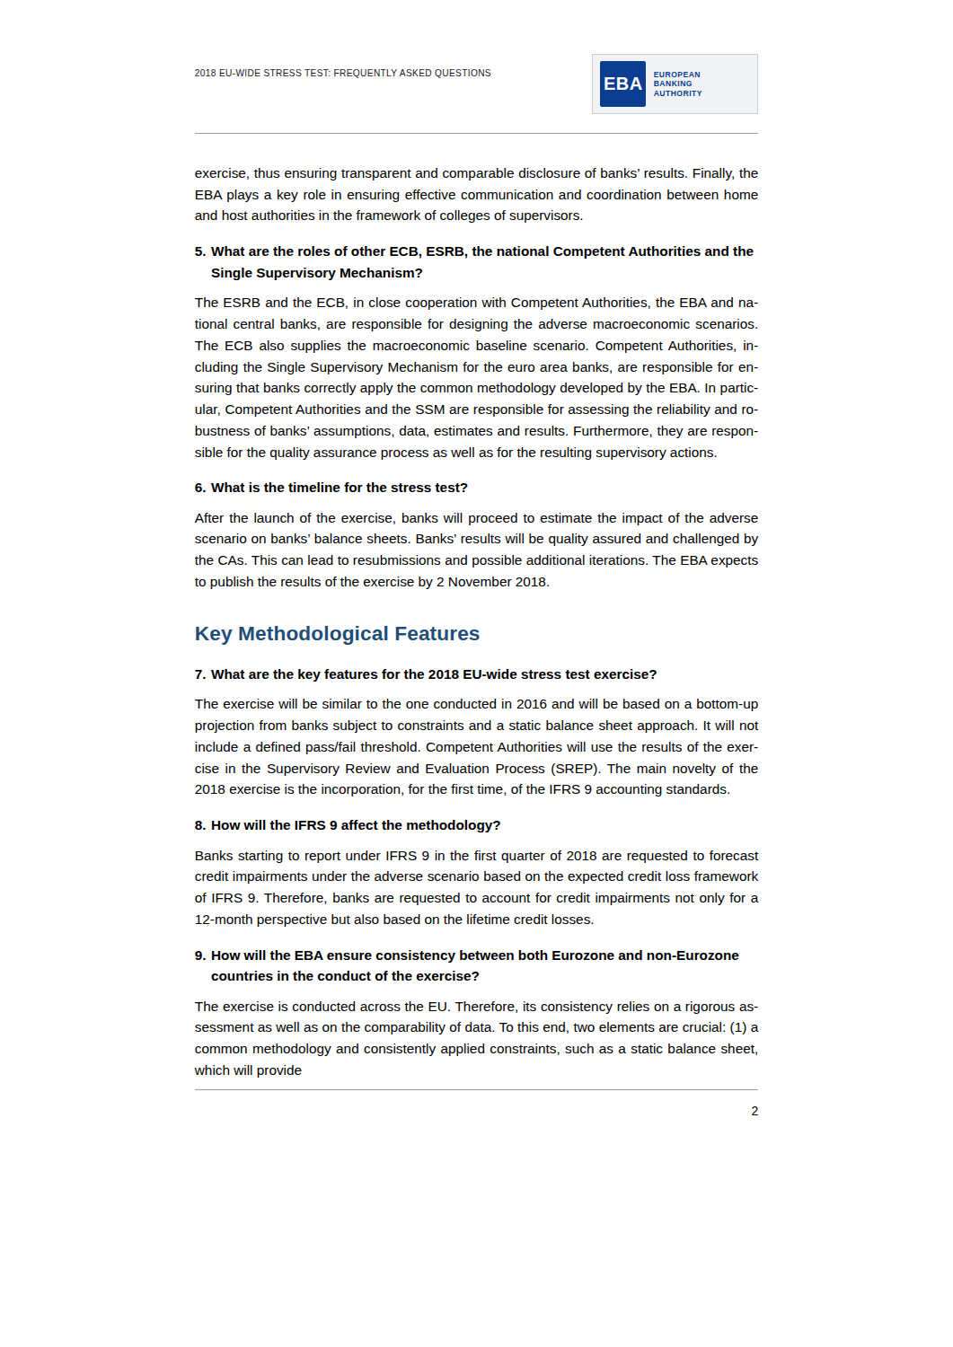2018 EU-wide stress test: frequently asked questions
EBA
European
Banking
Authority
exercise, thus ensuring transparent and comparable disclosure of banks’ results. Finally, the EBA plays a key role in ensuring effective communication and coordination between home and host authorities in the framework of colleges of supervisors.
5. What are the roles of other ECB, ESRB, the national Competent Authorities and the Single Supervisory Mechanism?
The ESRB and the ECB, in close cooperation with Competent Authorities, the EBA and national central banks, are responsible for designing the adverse macroeconomic scenarios. The ECB also supplies the macroeconomic baseline scenario. Competent Authorities, including the Single Supervisory Mechanism for the euro area banks, are responsible for ensuring that banks correctly apply the common methodology developed by the EBA. In particular, Competent Authorities and the SSM are responsible for assessing the reliability and robustness of banks’ assumptions, data, estimates and results. Furthermore, they are responsible for the quality assurance process as well as for the resulting supervisory actions.
6. What is the timeline for the stress test?
After the launch of the exercise, banks will proceed to estimate the impact of the adverse scenario on banks’ balance sheets. Banks’ results will be quality assured and challenged by the CAs. This can lead to resubmissions and possible additional iterations. The EBA expects to publish the results of the exercise by 2 November 2018.
Key Methodological Features
7. What are the key features for the 2018 EU-wide stress test exercise?
The exercise will be similar to the one conducted in 2016 and will be based on a bottom-up projection from banks subject to constraints and a static balance sheet approach. It will not include a defined pass/fail threshold. Competent Authorities will use the results of the exercise in the Supervisory Review and Evaluation Process (SREP). The main novelty of the 2018 exercise is the incorporation, for the first time, of the IFRS 9 accounting standards.
8. How will the IFRS 9 affect the methodology?
Banks starting to report under IFRS 9 in the first quarter of 2018 are requested to forecast credit impairments under the adverse scenario based on the expected credit loss framework of IFRS 9. Therefore, banks are requested to account for credit impairments not only for a 12-month perspective but also based on the lifetime credit losses.
9. How will the EBA ensure consistency between both Eurozone and non-Eurozone countries in the conduct of the exercise?
The exercise is conducted across the EU. Therefore, its consistency relies on a rigorous assessment as well as on the comparability of data. To this end, two elements are crucial: (1) a common methodology and consistently applied constraints, such as a static balance sheet, which will provide
2